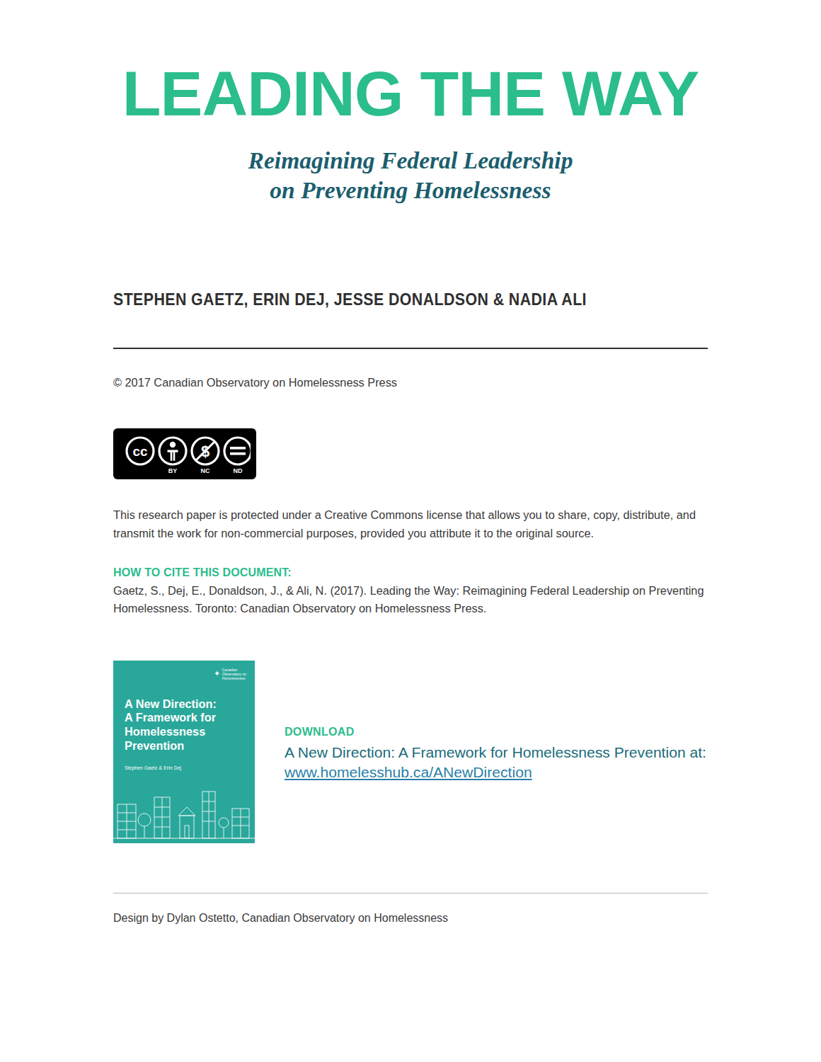Leading the Way
Reimagining Federal Leadership
on Preventing Homelessness
Stephen Gaetz, Erin Dej, Jesse Donaldson & Nadia Ali
© 2017 Canadian Observatory on Homelessness Press
cc $ BY NC ND
This research paper is protected under a Creative Commons license that allows you to share, copy, distribute, and transmit the work for non-commercial purposes, provided you attribute it to the original source.
HOW TO CITE THIS DOCUMENT:
Gaetz, S., Dej, E., Donaldson, J., & Ali, N. (2017). Leading the Way: Reimagining Federal Leadership on Preventing Homelessness. Toronto: Canadian Observatory on Homelessness Press.
✦Canadian
Observatory on
Homelessness
A New Direction:
A Framework for
Homelessness
Prevention
Stephen Gaetz & Erin Dej
DOWNLOAD
A New Direction: A Framework for Homelessness Prevention at:
www.homelesshub.ca/ANewDirection
Design by Dylan Ostetto, Canadian Observatory on Homelessness